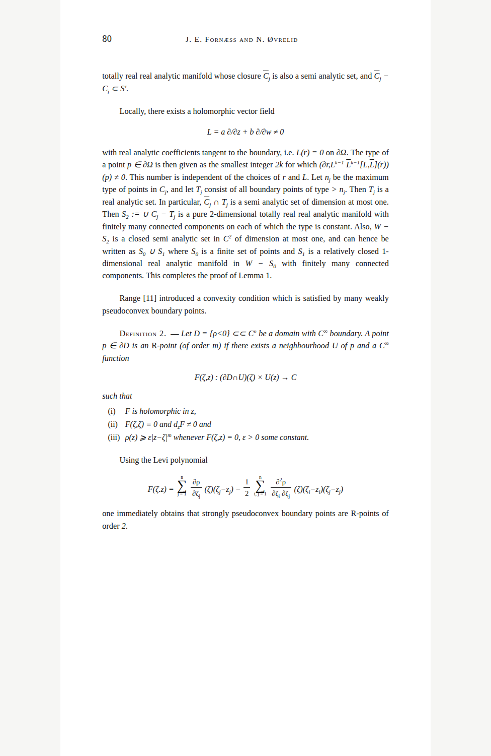80 J. E. Fornæss and N. Øvrelid
totally real real analytic manifold whose closure Cj is also a semi analytic set, and Cj − Cj ⊂ S′.
Locally, there exists a holomorphic vector field
L = a ∂/∂z + b ∂/∂w ≠ 0
with real analytic coefficients tangent to the boundary, i.e. L(r) = 0 on ∂Ω. The type of a point p ∈ ∂Ω is then given as the smallest integer 2k for which (∂r,Lk−1 Lk−1[L,L](r))(p) ≠ 0. This number is independent of the choices of r and L. Let nj be the maximum type of points in Cj, and let Tj consist of all boundary points of type > nj. Then Tj is a real analytic set. In particular, Cj ∩ Tj is a semi analytic set of dimension at most one. Then S2 := ∪ Cj − Tj is a pure 2-dimensional totally real real analytic manifold with finitely many connected components on each of which the type is constant. Also, W − S2 is a closed semi analytic set in C2 of dimension at most one, and can hence be written as S0 ∪ S1 where S0 is a finite set of points and S1 is a relatively closed 1-dimensional real analytic manifold in W − S0 with finitely many connected components. This completes the proof of Lemma 1.
Range [11] introduced a convexity condition which is satisfied by many weakly pseudoconvex boundary points.
Definition 2. — Let D = {ρ<0} ⊂⊂ Cn be a domain with C∞ boundary. A point p ∈ ∂D is an R-point (of order m) if there exists a neighbourhood U of p and a C∞ function
F(ζ,z) : (∂D∩U)(ζ) × U(z) → C
such that
(i) F is holomorphic in z,
(ii) F(ζ,ζ) ≡ 0 and dzF ≠ 0 and
(iii) ρ(z) ⩾ ε|z−ζ|m whenever F(ζ,z) = 0, ε > 0 some constant.
Using the Levi polynomial
F(ζ.z) = n∑j = 1 ∂ρ∂ζj (ζ)(ζj−zj) − 12 n∑i, j = 1 ∂2ρ∂ζi ∂ζj (ζ)(ζi−zi)(ζj−zj)
one immediately obtains that strongly pseudoconvex boundary points are R-points of order 2.